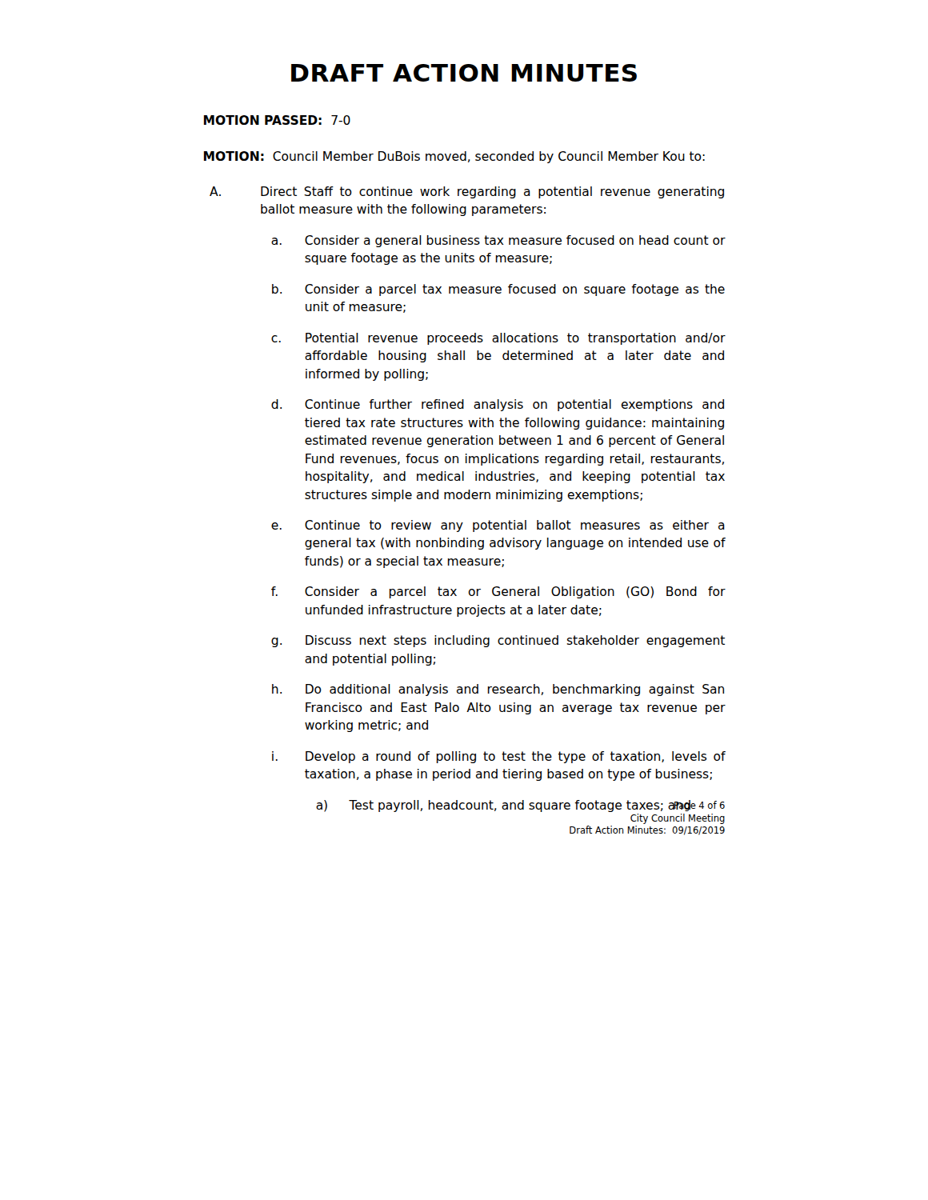DRAFT ACTION MINUTES
MOTION PASSED: 7-0
MOTION: Council Member DuBois moved, seconded by Council Member Kou to:
A. Direct Staff to continue work regarding a potential revenue generating ballot measure with the following parameters:
a. Consider a general business tax measure focused on head count or square footage as the units of measure;
b. Consider a parcel tax measure focused on square footage as the unit of measure;
c. Potential revenue proceeds allocations to transportation and/or affordable housing shall be determined at a later date and informed by polling;
d. Continue further refined analysis on potential exemptions and tiered tax rate structures with the following guidance: maintaining estimated revenue generation between 1 and 6 percent of General Fund revenues, focus on implications regarding retail, restaurants, hospitality, and medical industries, and keeping potential tax structures simple and modern minimizing exemptions;
e. Continue to review any potential ballot measures as either a general tax (with nonbinding advisory language on intended use of funds) or a special tax measure;
f. Consider a parcel tax or General Obligation (GO) Bond for unfunded infrastructure projects at a later date;
g. Discuss next steps including continued stakeholder engagement and potential polling;
h. Do additional analysis and research, benchmarking against San Francisco and East Palo Alto using an average tax revenue per working metric; and
i. Develop a round of polling to test the type of taxation, levels of taxation, a phase in period and tiering based on type of business;
a) Test payroll, headcount, and square footage taxes; and
Page 4 of 6
City Council Meeting
Draft Action Minutes: 09/16/2019